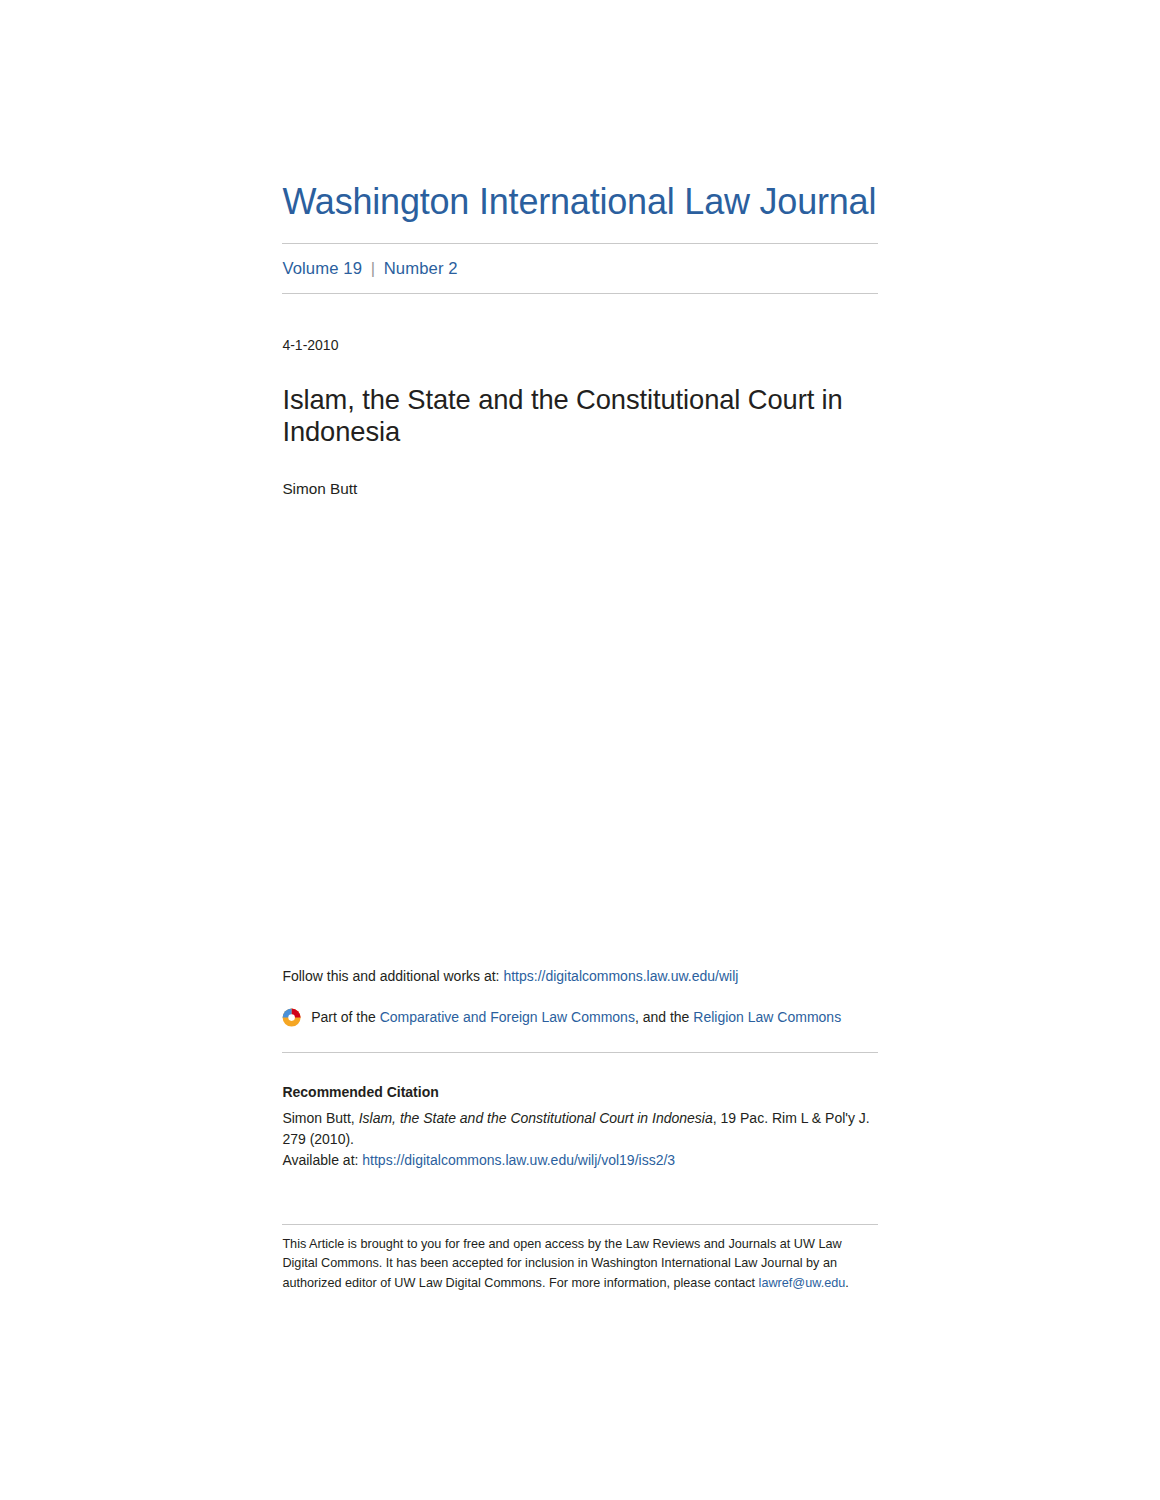Washington International Law Journal
Volume 19|Number 2
4-1-2010
Islam, the State and the Constitutional Court in Indonesia
Simon Butt
Follow this and additional works at: https://digitalcommons.law.uw.edu/wilj
Part of the Comparative and Foreign Law Commons, and the Religion Law Commons
Recommended Citation
Simon Butt, Islam, the State and the Constitutional Court in Indonesia, 19 Pac. Rim L & Pol'y J. 279 (2010).
Available at: https://digitalcommons.law.uw.edu/wilj/vol19/iss2/3
This Article is brought to you for free and open access by the Law Reviews and Journals at UW Law Digital Commons. It has been accepted for inclusion in Washington International Law Journal by an authorized editor of UW Law Digital Commons. For more information, please contact lawref@uw.edu.